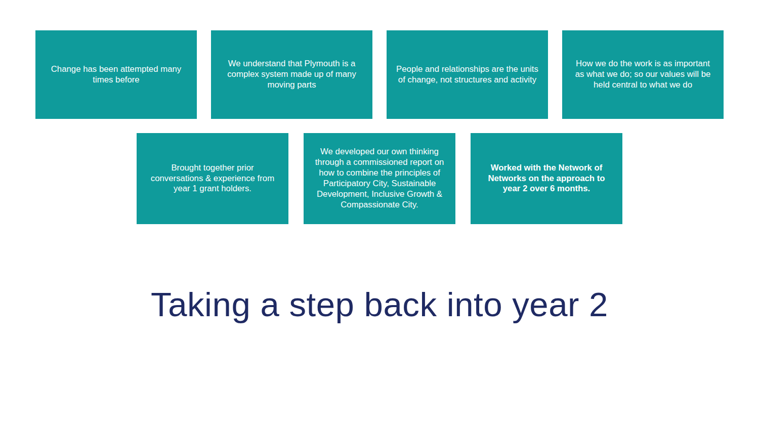Change has been attempted many times before
We understand that Plymouth is a complex system made up of many moving parts
People and relationships are the units of change, not structures and activity
How we do the work is as important as what we do; so our values will be held central to what we do
Brought together prior conversations & experience from year 1 grant holders.
We developed our own thinking through a commissioned report on how to combine the principles of Participatory City, Sustainable Development, Inclusive Growth & Compassionate City.
Worked with the Network of Networks on the approach to year 2 over 6 months.
Taking a step back into year 2